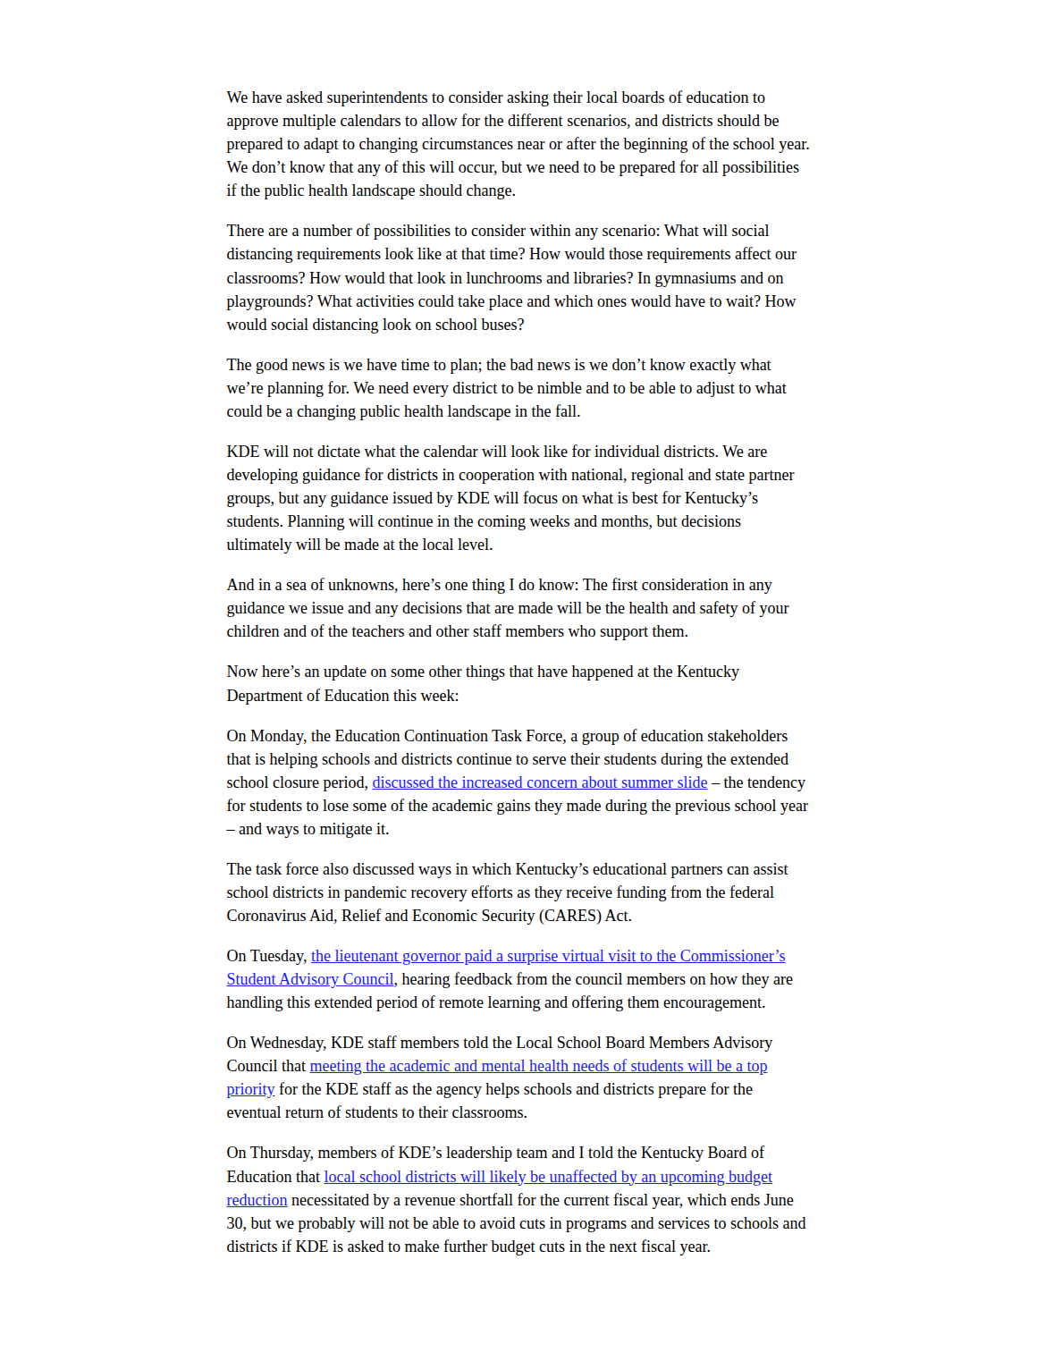We have asked superintendents to consider asking their local boards of education to approve multiple calendars to allow for the different scenarios, and districts should be prepared to adapt to changing circumstances near or after the beginning of the school year. We don’t know that any of this will occur, but we need to be prepared for all possibilities if the public health landscape should change.
There are a number of possibilities to consider within any scenario: What will social distancing requirements look like at that time? How would those requirements affect our classrooms? How would that look in lunchrooms and libraries? In gymnasiums and on playgrounds? What activities could take place and which ones would have to wait? How would social distancing look on school buses?
The good news is we have time to plan; the bad news is we don’t know exactly what we’re planning for. We need every district to be nimble and to be able to adjust to what could be a changing public health landscape in the fall.
KDE will not dictate what the calendar will look like for individual districts. We are developing guidance for districts in cooperation with national, regional and state partner groups, but any guidance issued by KDE will focus on what is best for Kentucky’s students. Planning will continue in the coming weeks and months, but decisions ultimately will be made at the local level.
And in a sea of unknowns, here’s one thing I do know: The first consideration in any guidance we issue and any decisions that are made will be the health and safety of your children and of the teachers and other staff members who support them.
Now here’s an update on some other things that have happened at the Kentucky Department of Education this week:
On Monday, the Education Continuation Task Force, a group of education stakeholders that is helping schools and districts continue to serve their students during the extended school closure period, discussed the increased concern about summer slide – the tendency for students to lose some of the academic gains they made during the previous school year – and ways to mitigate it.
The task force also discussed ways in which Kentucky’s educational partners can assist school districts in pandemic recovery efforts as they receive funding from the federal Coronavirus Aid, Relief and Economic Security (CARES) Act.
On Tuesday, the lieutenant governor paid a surprise virtual visit to the Commissioner’s Student Advisory Council, hearing feedback from the council members on how they are handling this extended period of remote learning and offering them encouragement.
On Wednesday, KDE staff members told the Local School Board Members Advisory Council that meeting the academic and mental health needs of students will be a top priority for the KDE staff as the agency helps schools and districts prepare for the eventual return of students to their classrooms.
On Thursday, members of KDE’s leadership team and I told the Kentucky Board of Education that local school districts will likely be unaffected by an upcoming budget reduction necessitated by a revenue shortfall for the current fiscal year, which ends June 30, but we probably will not be able to avoid cuts in programs and services to schools and districts if KDE is asked to make further budget cuts in the next fiscal year.